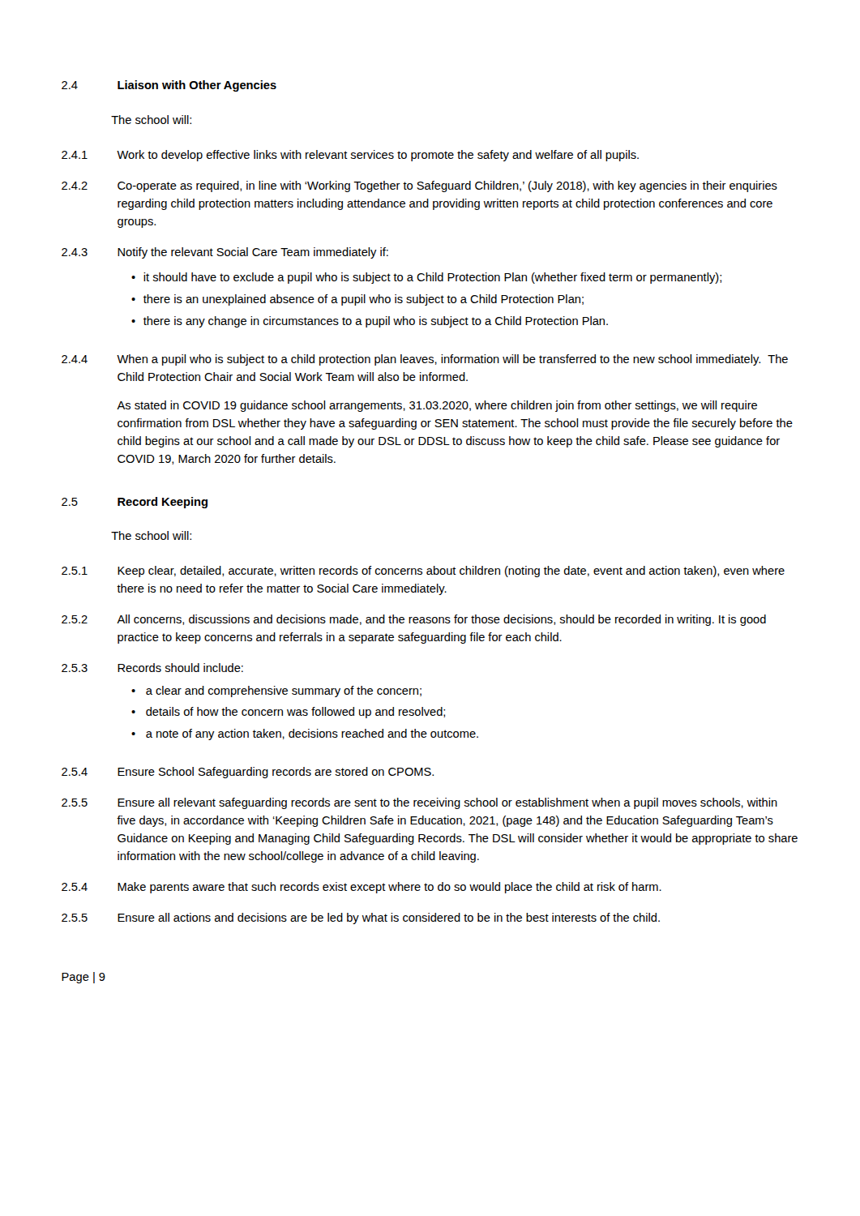2.4
Liaison with Other Agencies
The school will:
2.4.1
Work to develop effective links with relevant services to promote the safety and welfare of all pupils.
2.4.2
Co-operate as required, in line with ‘Working Together to Safeguard Children,’ (July 2018), with key agencies in their enquiries regarding child protection matters including attendance and providing written reports at child protection conferences and core groups.
2.4.3
Notify the relevant Social Care Team immediately if:
it should have to exclude a pupil who is subject to a Child Protection Plan (whether fixed term or permanently);
there is an unexplained absence of a pupil who is subject to a Child Protection Plan;
there is any change in circumstances to a pupil who is subject to a Child Protection Plan.
2.4.4
When a pupil who is subject to a child protection plan leaves, information will be transferred to the new school immediately. The Child Protection Chair and Social Work Team will also be informed.
As stated in COVID 19 guidance school arrangements, 31.03.2020, where children join from other settings, we will require confirmation from DSL whether they have a safeguarding or SEN statement. The school must provide the file securely before the child begins at our school and a call made by our DSL or DDSL to discuss how to keep the child safe. Please see guidance for COVID 19, March 2020 for further details.
2.5
Record Keeping
The school will:
2.5.1
Keep clear, detailed, accurate, written records of concerns about children (noting the date, event and action taken), even where there is no need to refer the matter to Social Care immediately.
2.5.2
All concerns, discussions and decisions made, and the reasons for those decisions, should be recorded in writing. It is good practice to keep concerns and referrals in a separate safeguarding file for each child.
2.5.3
Records should include:
a clear and comprehensive summary of the concern;
details of how the concern was followed up and resolved;
a note of any action taken, decisions reached and the outcome.
2.5.4
Ensure School Safeguarding records are stored on CPOMS.
2.5.5
Ensure all relevant safeguarding records are sent to the receiving school or establishment when a pupil moves schools, within five days, in accordance with ‘Keeping Children Safe in Education, 2021, (page 148) and the Education Safeguarding Team’s Guidance on Keeping and Managing Child Safeguarding Records. The DSL will consider whether it would be appropriate to share information with the new school/college in advance of a child leaving.
2.5.4
Make parents aware that such records exist except where to do so would place the child at risk of harm.
2.5.5
Ensure all actions and decisions are be led by what is considered to be in the best interests of the child.
Page | 9